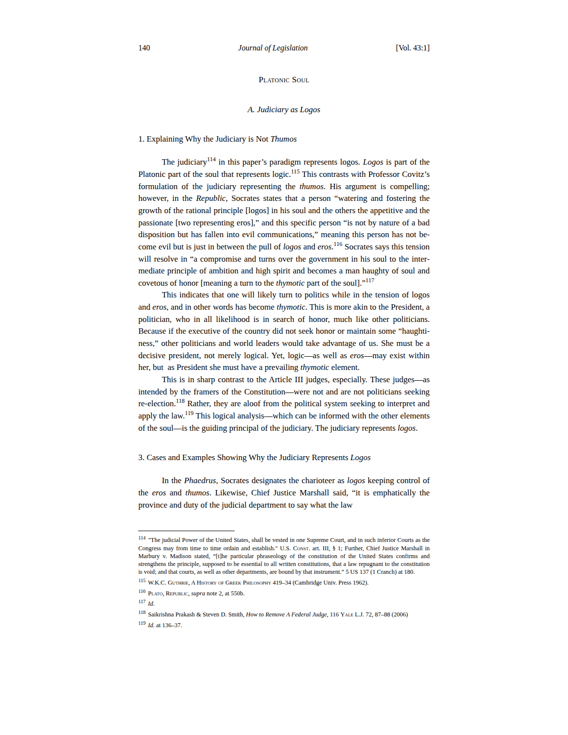140 Journal of Legislation [Vol. 43:1]
Platonic Soul
A. Judiciary as Logos
1. Explaining Why the Judiciary is Not Thumos
The judiciary114 in this paper’s paradigm represents logos. Logos is part of the Platonic part of the soul that represents logic.115 This contrasts with Professor Covitz’s formulation of the judiciary representing the thumos. His argument is compelling; however, in the Republic, Socrates states that a person “watering and fostering the growth of the rational principle [logos] in his soul and the others the appetitive and the passionate [two representing eros],” and this specific person “is not by nature of a bad disposition but has fallen into evil communications,” meaning this person has not become evil but is just in between the pull of logos and eros.116 Socrates says this tension will resolve in “a compromise and turns over the government in his soul to the intermediate principle of ambition and high spirit and becomes a man haughty of soul and covetous of honor [meaning a turn to the thymotic part of the soul].”117
This indicates that one will likely turn to politics while in the tension of logos and eros, and in other words has become thymotic. This is more akin to the President, a politician, who in all likelihood is in search of honor, much like other politicians. Because if the executive of the country did not seek honor or maintain some “haughtiness,” other politicians and world leaders would take advantage of us. She must be a decisive president, not merely logical. Yet, logic—as well as eros—may exist within her, but as President she must have a prevailing thymotic element.
This is in sharp contrast to the Article III judges, especially. These judges—as intended by the framers of the Constitution—were not and are not politicians seeking re-election.118 Rather, they are aloof from the political system seeking to interpret and apply the law.119 This logical analysis—which can be informed with the other elements of the soul—is the guiding principal of the judiciary. The judiciary represents logos.
3. Cases and Examples Showing Why the Judiciary Represents Logos
In the Phaedrus, Socrates designates the charioteer as logos keeping control of the eros and thumos. Likewise, Chief Justice Marshall said, “it is emphatically the province and duty of the judicial department to say what the law
114 "The judicial Power of the United States, shall be vested in one Supreme Court, and in such inferior Courts as the Congress may from time to time ordain and establish." U.S. Const. art. III, § 1; Further, Chief Justice Marshall in Marbury v. Madison stated, “[t]he particular phraseology of the constitution of the United States confirms and strengthens the principle, supposed to be essential to all written constitutions, that a law repugnant to the constitution is void; and that courts, as well as other departments, are bound by that instrument.” 5 US 137 (1 Cranch) at 180.
115 W.K.C. Guthrie, A History of Greek Philosophy 419–34 (Cambridge Univ. Press 1962).
116 Plato, Republic, supra note 2, at 550b.
117 Id.
118 Saikrishna Prakash & Steven D. Smith, How to Remove A Federal Judge, 116 Yale L.J. 72, 87–88 (2006)
119 Id. at 136–37.